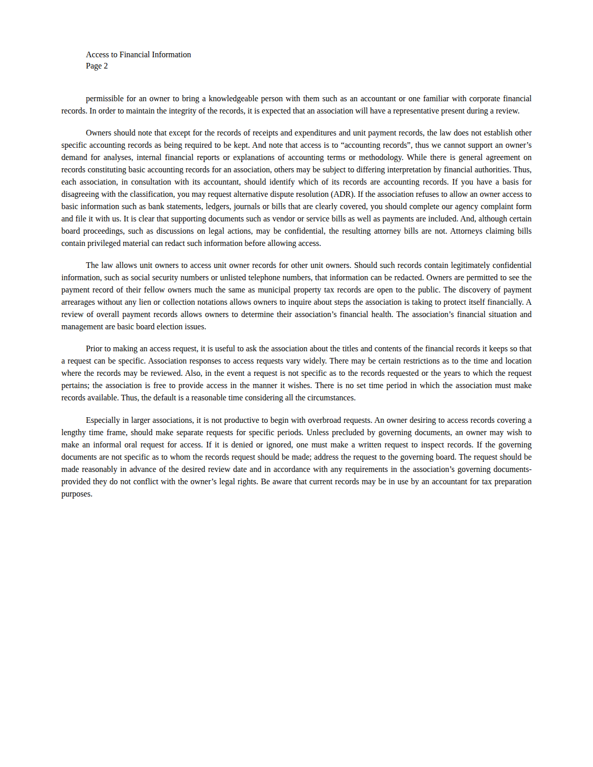Access to Financial Information
Page 2
permissible for an owner to bring a knowledgeable person with them such as an accountant or one familiar with corporate financial records. In order to maintain the integrity of the records, it is expected that an association will have a representative present during a review.
Owners should note that except for the records of receipts and expenditures and unit payment records, the law does not establish other specific accounting records as being required to be kept. And note that access is to “accounting records”, thus we cannot support an owner’s demand for analyses, internal financial reports or explanations of accounting terms or methodology. While there is general agreement on records constituting basic accounting records for an association, others may be subject to differing interpretation by financial authorities. Thus, each association, in consultation with its accountant, should identify which of its records are accounting records. If you have a basis for disagreeing with the classification, you may request alternative dispute resolution (ADR). If the association refuses to allow an owner access to basic information such as bank statements, ledgers, journals or bills that are clearly covered, you should complete our agency complaint form and file it with us. It is clear that supporting documents such as vendor or service bills as well as payments are included. And, although certain board proceedings, such as discussions on legal actions, may be confidential, the resulting attorney bills are not. Attorneys claiming bills contain privileged material can redact such information before allowing access.
The law allows unit owners to access unit owner records for other unit owners. Should such records contain legitimately confidential information, such as social security numbers or unlisted telephone numbers, that information can be redacted. Owners are permitted to see the payment record of their fellow owners much the same as municipal property tax records are open to the public. The discovery of payment arrearages without any lien or collection notations allows owners to inquire about steps the association is taking to protect itself financially. A review of overall payment records allows owners to determine their association’s financial health. The association’s financial situation and management are basic board election issues.
Prior to making an access request, it is useful to ask the association about the titles and contents of the financial records it keeps so that a request can be specific. Association responses to access requests vary widely. There may be certain restrictions as to the time and location where the records may be reviewed. Also, in the event a request is not specific as to the records requested or the years to which the request pertains; the association is free to provide access in the manner it wishes. There is no set time period in which the association must make records available. Thus, the default is a reasonable time considering all the circumstances.
Especially in larger associations, it is not productive to begin with overbroad requests. An owner desiring to access records covering a lengthy time frame, should make separate requests for specific periods. Unless precluded by governing documents, an owner may wish to make an informal oral request for access. If it is denied or ignored, one must make a written request to inspect records. If the governing documents are not specific as to whom the records request should be made; address the request to the governing board. The request should be made reasonably in advance of the desired review date and in accordance with any requirements in the association’s governing documents-provided they do not conflict with the owner’s legal rights. Be aware that current records may be in use by an accountant for tax preparation purposes.